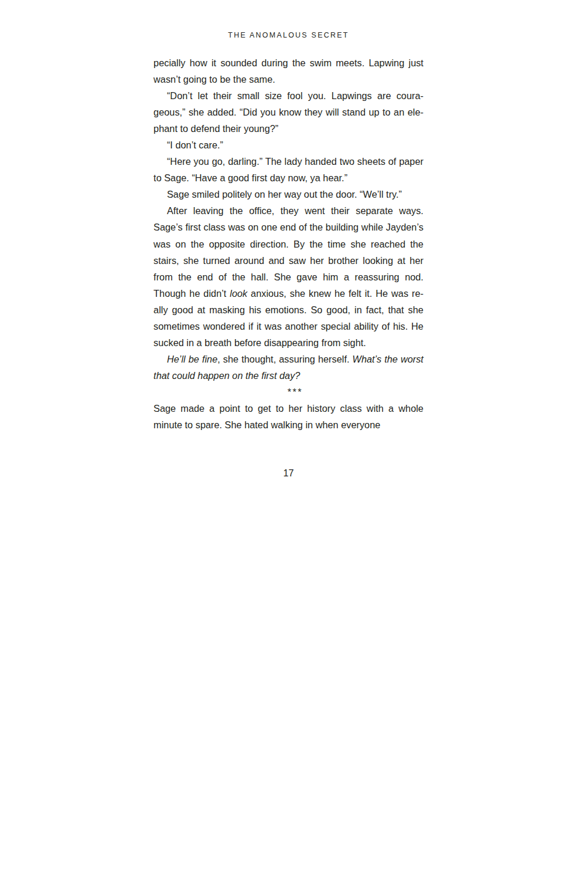The Anomalous Secret
pecially how it sounded during the swim meets. Lapwing just wasn’t going to be the same.
“Don’t let their small size fool you. Lapwings are courageous,” she added. “Did you know they will stand up to an elephant to defend their young?”
“I don’t care.”
“Here you go, darling.” The lady handed two sheets of paper to Sage. “Have a good first day now, ya hear.”
Sage smiled politely on her way out the door. “We’ll try.”
After leaving the office, they went their separate ways. Sage’s first class was on one end of the building while Jayden’s was on the opposite direction. By the time she reached the stairs, she turned around and saw her brother looking at her from the end of the hall. She gave him a reassuring nod. Though he didn’t look anxious, she knew he felt it. He was really good at masking his emotions. So good, in fact, that she sometimes wondered if it was another special ability of his. He sucked in a breath before disappearing from sight.
He’ll be fine, she thought, assuring herself. What’s the worst that could happen on the first day?
***
Sage made a point to get to her history class with a whole minute to spare. She hated walking in when everyone
17